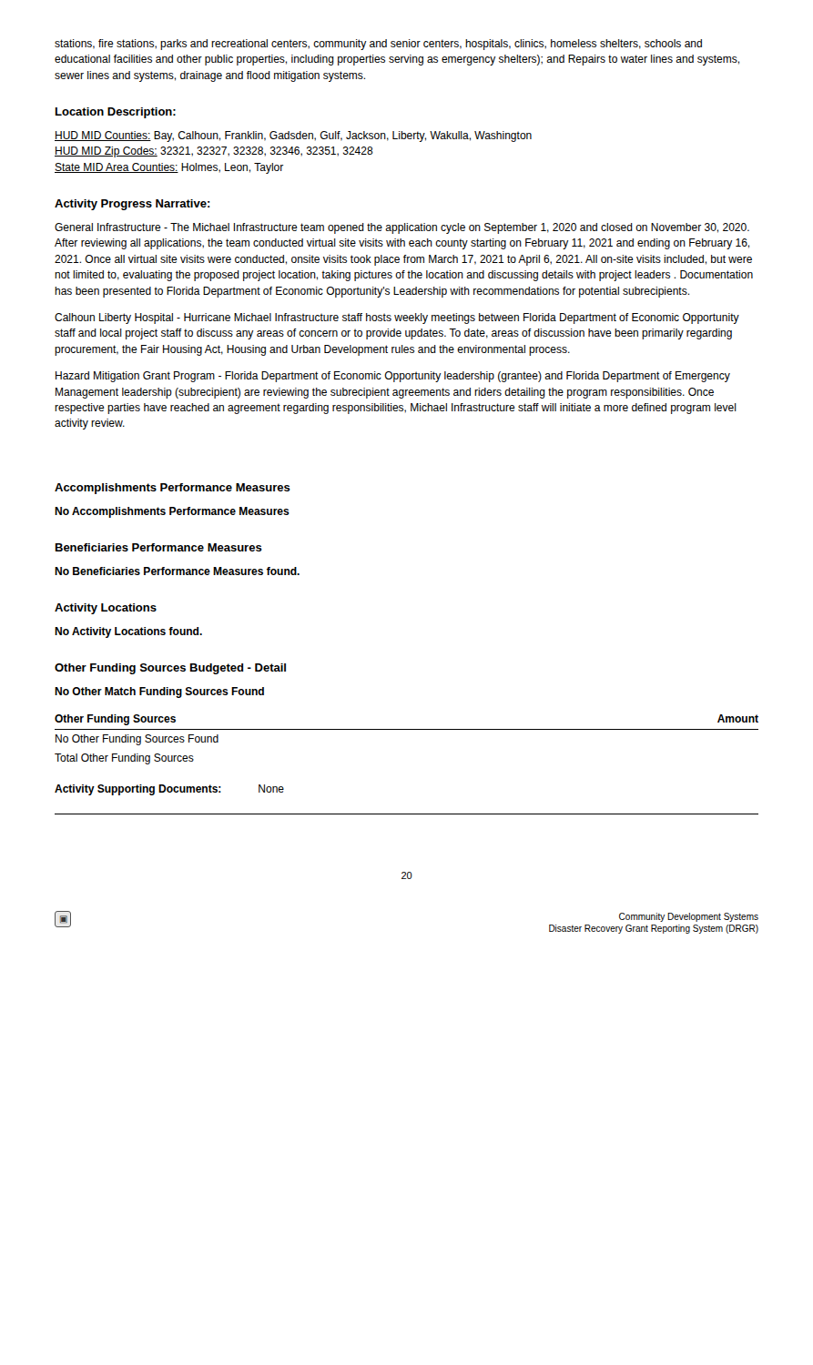stations, fire stations, parks and recreational centers, community and senior centers, hospitals, clinics, homeless shelters, schools and educational facilities and other public properties, including properties serving as emergency shelters); and Repairs to water lines and systems, sewer lines and systems, drainage and flood mitigation systems.
Location Description:
HUD MID Counties: Bay, Calhoun, Franklin, Gadsden, Gulf, Jackson, Liberty, Wakulla, Washington
HUD MID Zip Codes: 32321, 32327, 32328, 32346, 32351, 32428
State MID Area Counties: Holmes, Leon, Taylor
Activity Progress Narrative:
General Infrastructure - The Michael Infrastructure team opened the application cycle on September 1, 2020 and closed on November 30, 2020. After reviewing all applications, the team conducted virtual site visits with each county starting on February 11, 2021 and ending on February 16, 2021. Once all virtual site visits were conducted, onsite visits took place from March 17, 2021 to April 6, 2021. All on-site visits included, but were not limited to, evaluating the proposed project location, taking pictures of the location and discussing details with project leaders . Documentation has been presented to Florida Department of Economic Opportunity's Leadership with recommendations for potential subrecipients.
Calhoun Liberty Hospital - Hurricane Michael Infrastructure staff hosts weekly meetings between Florida Department of Economic Opportunity staff and local project staff to discuss any areas of concern or to provide updates. To date, areas of discussion have been primarily regarding procurement, the Fair Housing Act, Housing and Urban Development rules and the environmental process.
Hazard Mitigation Grant Program - Florida Department of Economic Opportunity leadership (grantee) and Florida Department of Emergency Management leadership (subrecipient) are reviewing the subrecipient agreements and riders detailing the program responsibilities. Once respective parties have reached an agreement regarding responsibilities, Michael Infrastructure staff will initiate a more defined program level activity review.
Accomplishments Performance Measures
No Accomplishments Performance Measures
Beneficiaries Performance Measures
No Beneficiaries Performance Measures found.
Activity Locations
No Activity Locations found.
Other Funding Sources Budgeted - Detail
No Other Match Funding Sources Found
| Other Funding Sources | Amount |
| --- | --- |
| No Other Funding Sources Found | |
| Total Other Funding Sources | |
Activity Supporting Documents: None
20
▣
Community Development Systems
Disaster Recovery Grant Reporting System (DRGR)